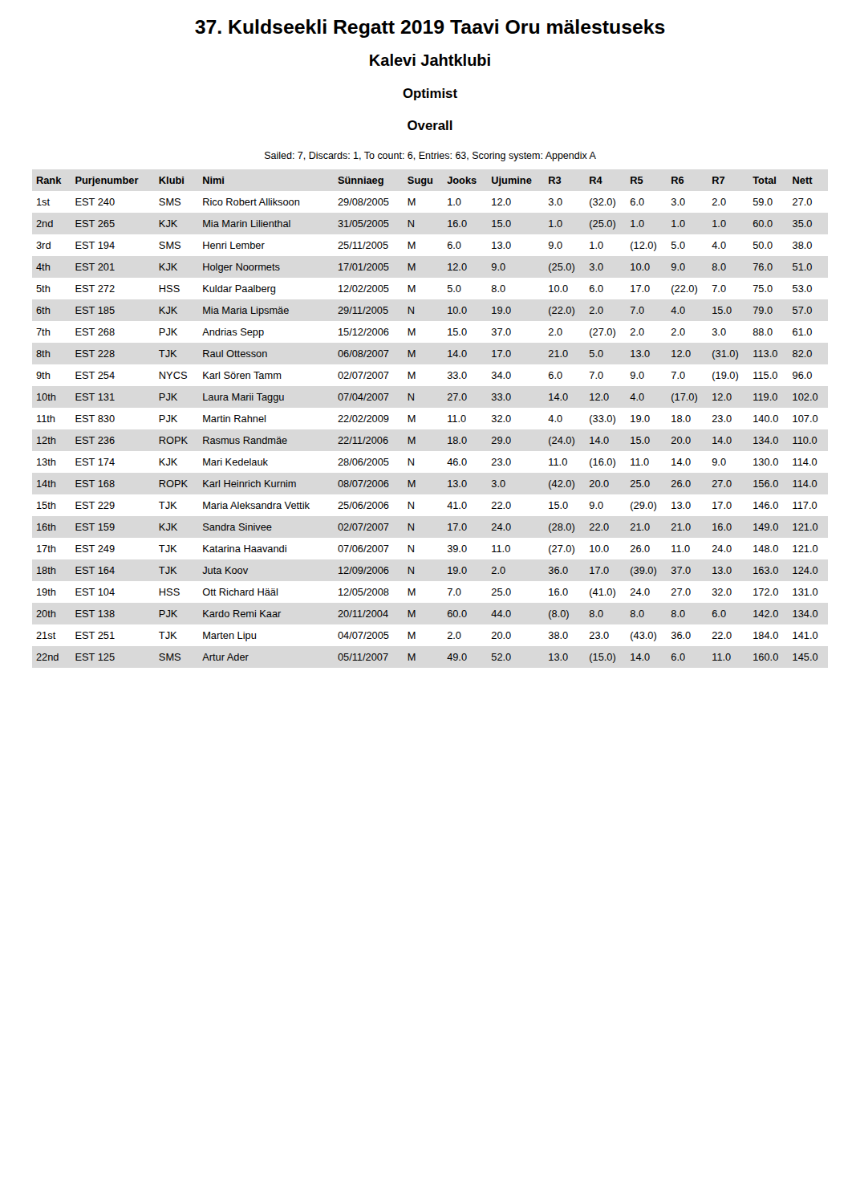37. Kuldseekli Regatt 2019 Taavi Oru mälestuseks
Kalevi Jahtklubi
Optimist
Overall
Sailed: 7, Discards: 1, To count: 6, Entries: 63, Scoring system: Appendix A
| Rank | Purjenumber | Klubi | Nimi | Sünniaeg | Sugu | Jooks | Ujumine | R3 | R4 | R5 | R6 | R7 | Total | Nett |
| --- | --- | --- | --- | --- | --- | --- | --- | --- | --- | --- | --- | --- | --- | --- |
| 1st | EST 240 | SMS | Rico Robert Alliksoon | 29/08/2005 | M | 1.0 | 12.0 | 3.0 | (32.0) | 6.0 | 3.0 | 2.0 | 59.0 | 27.0 |
| 2nd | EST 265 | KJK | Mia Marin Lilienthal | 31/05/2005 | N | 16.0 | 15.0 | 1.0 | (25.0) | 1.0 | 1.0 | 1.0 | 60.0 | 35.0 |
| 3rd | EST 194 | SMS | Henri Lember | 25/11/2005 | M | 6.0 | 13.0 | 9.0 | 1.0 | (12.0) | 5.0 | 4.0 | 50.0 | 38.0 |
| 4th | EST 201 | KJK | Holger Noormets | 17/01/2005 | M | 12.0 | 9.0 | (25.0) | 3.0 | 10.0 | 9.0 | 8.0 | 76.0 | 51.0 |
| 5th | EST 272 | HSS | Kuldar Paalberg | 12/02/2005 | M | 5.0 | 8.0 | 10.0 | 6.0 | 17.0 | (22.0) | 7.0 | 75.0 | 53.0 |
| 6th | EST 185 | KJK | Mia Maria Lipsmäe | 29/11/2005 | N | 10.0 | 19.0 | (22.0) | 2.0 | 7.0 | 4.0 | 15.0 | 79.0 | 57.0 |
| 7th | EST 268 | PJK | Andrias Sepp | 15/12/2006 | M | 15.0 | 37.0 | 2.0 | (27.0) | 2.0 | 2.0 | 3.0 | 88.0 | 61.0 |
| 8th | EST 228 | TJK | Raul Ottesson | 06/08/2007 | M | 14.0 | 17.0 | 21.0 | 5.0 | 13.0 | 12.0 | (31.0) | 113.0 | 82.0 |
| 9th | EST 254 | NYCS | Karl Sören Tamm | 02/07/2007 | M | 33.0 | 34.0 | 6.0 | 7.0 | 9.0 | 7.0 | (19.0) | 115.0 | 96.0 |
| 10th | EST 131 | PJK | Laura Marii Taggu | 07/04/2007 | N | 27.0 | 33.0 | 14.0 | 12.0 | 4.0 | (17.0) | 12.0 | 119.0 | 102.0 |
| 11th | EST 830 | PJK | Martin Rahnel | 22/02/2009 | M | 11.0 | 32.0 | 4.0 | (33.0) | 19.0 | 18.0 | 23.0 | 140.0 | 107.0 |
| 12th | EST 236 | ROPK | Rasmus Randmäe | 22/11/2006 | M | 18.0 | 29.0 | (24.0) | 14.0 | 15.0 | 20.0 | 14.0 | 134.0 | 110.0 |
| 13th | EST 174 | KJK | Mari Kedelauk | 28/06/2005 | N | 46.0 | 23.0 | 11.0 | (16.0) | 11.0 | 14.0 | 9.0 | 130.0 | 114.0 |
| 14th | EST 168 | ROPK | Karl Heinrich Kurnim | 08/07/2006 | M | 13.0 | 3.0 | (42.0) | 20.0 | 25.0 | 26.0 | 27.0 | 156.0 | 114.0 |
| 15th | EST 229 | TJK | Maria Aleksandra Vettik | 25/06/2006 | N | 41.0 | 22.0 | 15.0 | 9.0 | (29.0) | 13.0 | 17.0 | 146.0 | 117.0 |
| 16th | EST 159 | KJK | Sandra Sinivee | 02/07/2007 | N | 17.0 | 24.0 | (28.0) | 22.0 | 21.0 | 21.0 | 16.0 | 149.0 | 121.0 |
| 17th | EST 249 | TJK | Katarina Haavandi | 07/06/2007 | N | 39.0 | 11.0 | (27.0) | 10.0 | 26.0 | 11.0 | 24.0 | 148.0 | 121.0 |
| 18th | EST 164 | TJK | Juta Koov | 12/09/2006 | N | 19.0 | 2.0 | 36.0 | 17.0 | (39.0) | 37.0 | 13.0 | 163.0 | 124.0 |
| 19th | EST 104 | HSS | Ott Richard Hääl | 12/05/2008 | M | 7.0 | 25.0 | 16.0 | (41.0) | 24.0 | 27.0 | 32.0 | 172.0 | 131.0 |
| 20th | EST 138 | PJK | Kardo Remi Kaar | 20/11/2004 | M | 60.0 | 44.0 | (8.0) | 8.0 | 8.0 | 8.0 | 6.0 | 142.0 | 134.0 |
| 21st | EST 251 | TJK | Marten Lipu | 04/07/2005 | M | 2.0 | 20.0 | 38.0 | 23.0 | (43.0) | 36.0 | 22.0 | 184.0 | 141.0 |
| 22nd | EST 125 | SMS | Artur Ader | 05/11/2007 | M | 49.0 | 52.0 | 13.0 | (15.0) | 14.0 | 6.0 | 11.0 | 160.0 | 145.0 |